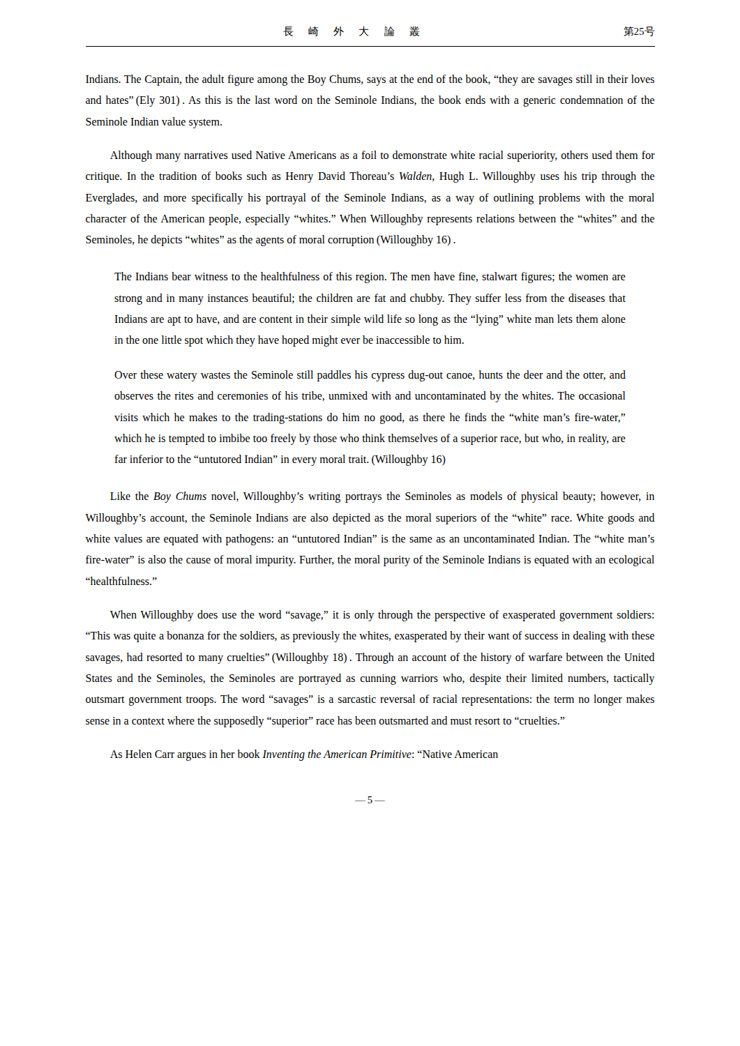長 崎 外 大 論 叢 第25号
Indians. The Captain, the adult figure among the Boy Chums, says at the end of the book, “they are savages still in their loves and hates” (Ely 301) . As this is the last word on the Seminole Indians, the book ends with a generic condemnation of the Seminole Indian value system.
Although many narratives used Native Americans as a foil to demonstrate white racial superiority, others used them for critique. In the tradition of books such as Henry David Thoreau’s Walden, Hugh L. Willoughby uses his trip through the Everglades, and more specifically his portrayal of the Seminole Indians, as a way of outlining problems with the moral character of the American people, especially “whites.” When Willoughby represents relations between the “whites” and the Seminoles, he depicts “whites” as the agents of moral corruption (Willoughby 16) .
The Indians bear witness to the healthfulness of this region. The men have fine, stalwart figures; the women are strong and in many instances beautiful; the children are fat and chubby. They suffer less from the diseases that Indians are apt to have, and are content in their simple wild life so long as the “lying” white man lets them alone in the one little spot which they have hoped might ever be inaccessible to him.
Over these watery wastes the Seminole still paddles his cypress dug-out canoe, hunts the deer and the otter, and observes the rites and ceremonies of his tribe, unmixed with and uncontaminated by the whites. The occasional visits which he makes to the trading-stations do him no good, as there he finds the “white man’s fire-water,” which he is tempted to imbibe too freely by those who think themselves of a superior race, but who, in reality, are far inferior to the “untutored Indian” in every moral trait. (Willoughby 16)
Like the Boy Chums novel, Willoughby’s writing portrays the Seminoles as models of physical beauty; however, in Willoughby’s account, the Seminole Indians are also depicted as the moral superiors of the “white” race. White goods and white values are equated with pathogens: an “untutored Indian” is the same as an uncontaminated Indian. The “white man’s fire-water” is also the cause of moral impurity. Further, the moral purity of the Seminole Indians is equated with an ecological “healthfulness.”
When Willoughby does use the word “savage,” it is only through the perspective of exasperated government soldiers: “This was quite a bonanza for the soldiers, as previously the whites, exasperated by their want of success in dealing with these savages, had resorted to many cruelties” (Willoughby 18) . Through an account of the history of warfare between the United States and the Seminoles, the Seminoles are portrayed as cunning warriors who, despite their limited numbers, tactically outsmart government troops. The word “savages” is a sarcastic reversal of racial representations: the term no longer makes sense in a context where the supposedly “superior” race has been outsmarted and must resort to “cruelties.”
As Helen Carr argues in her book Inventing the American Primitive: “Native American
— 5 —